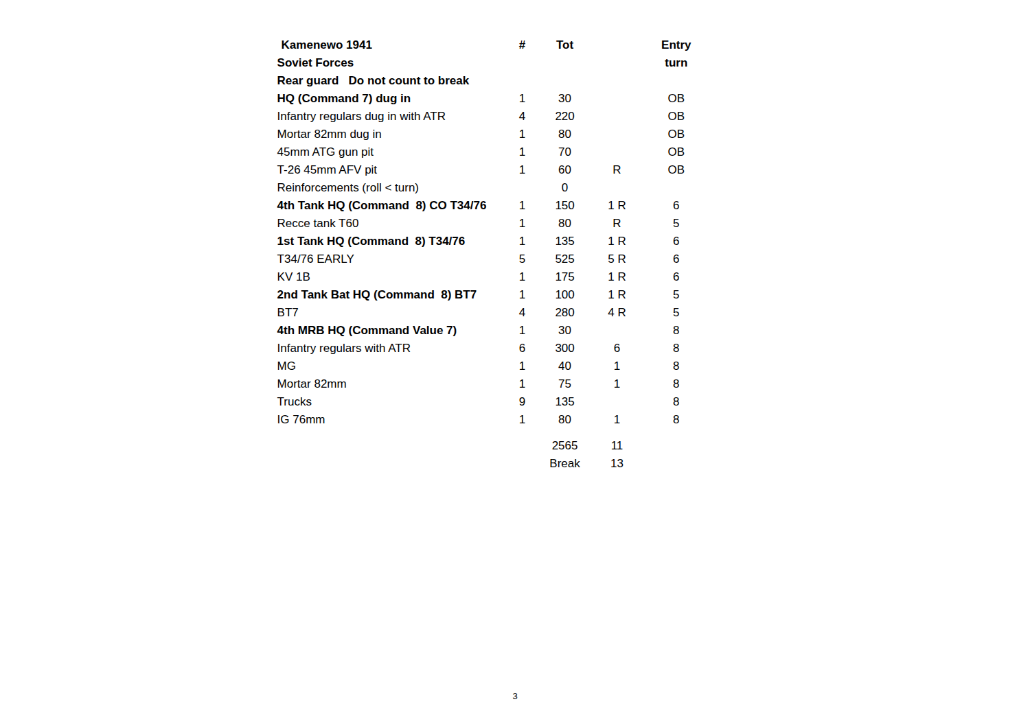| Kamenewo 1941 | # | Tot | | Entry |
| Soviet Forces | | | | turn |
| Rear guard Do not count to break | | | | |
| HQ (Command 7) dug in | 1 | 30 | | OB |
| Infantry regulars dug in with ATR | 4 | 220 | | OB |
| Mortar 82mm dug in | 1 | 80 | | OB |
| 45mm ATG gun pit | 1 | 70 | | OB |
| T-26 45mm AFV pit | 1 | 60 | R | OB |
| Reinforcements (roll < turn) | | 0 | | |
| 4th Tank HQ (Command 8) CO T34/76 | 1 | 150 | 1 R | 6 |
| Recce tank T60 | 1 | 80 | R | 5 |
| 1st Tank HQ (Command 8) T34/76 | 1 | 135 | 1 R | 6 |
| T34/76 EARLY | 5 | 525 | 5 R | 6 |
| KV 1B | 1 | 175 | 1 R | 6 |
| 2nd Tank Bat HQ (Command 8) BT7 | 1 | 100 | 1 R | 5 |
| BT7 | 4 | 280 | 4 R | 5 |
| 4th MRB HQ (Command Value 7) | 1 | 30 | | 8 |
| Infantry regulars with ATR | 6 | 300 | 6 | 8 |
| MG | 1 | 40 | 1 | 8 |
| Mortar 82mm | 1 | 75 | 1 | 8 |
| Trucks | 9 | 135 | | 8 |
| IG 76mm | 1 | 80 | 1 | 8 |
| | | 2565 | 11 | |
| | | Break | 13 | |
3